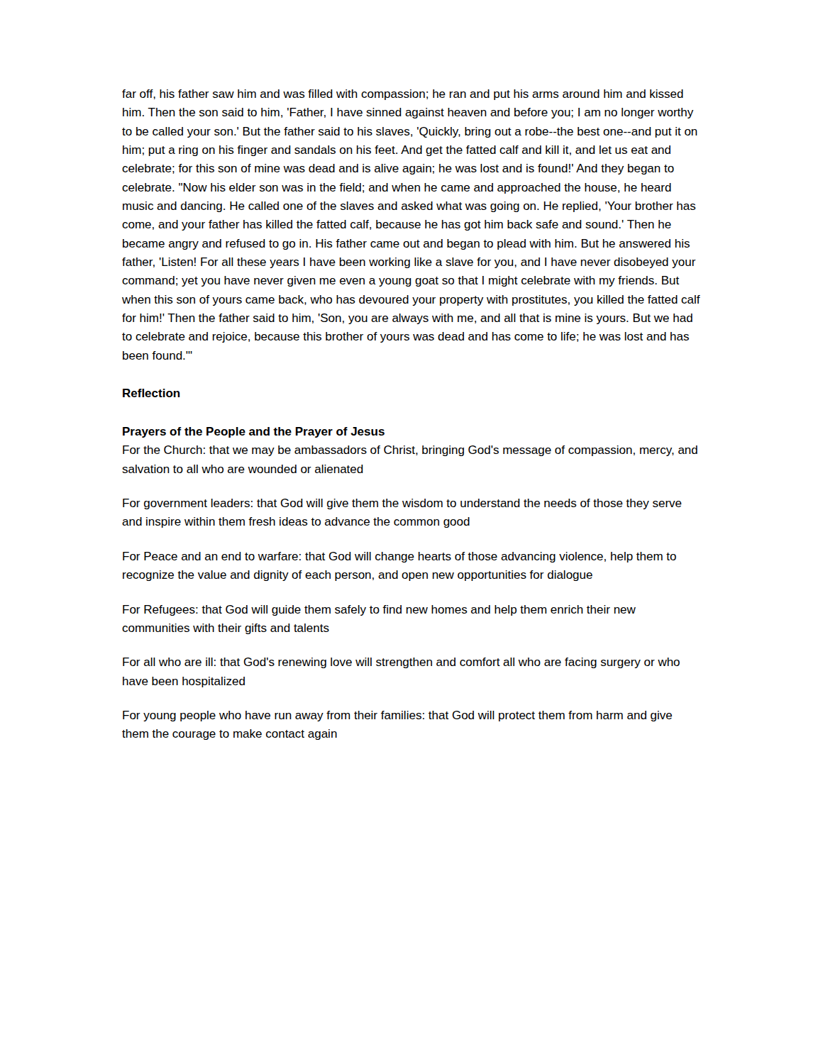far off, his father saw him and was filled with compassion; he ran and put his arms around him and kissed him. Then the son said to him, 'Father, I have sinned against heaven and before you; I am no longer worthy to be called your son.' But the father said to his slaves, 'Quickly, bring out a robe--the best one--and put it on him; put a ring on his finger and sandals on his feet. And get the fatted calf and kill it, and let us eat and celebrate; for this son of mine was dead and is alive again; he was lost and is found!' And they began to celebrate. "Now his elder son was in the field; and when he came and approached the house, he heard music and dancing. He called one of the slaves and asked what was going on. He replied, 'Your brother has come, and your father has killed the fatted calf, because he has got him back safe and sound.' Then he became angry and refused to go in. His father came out and began to plead with him. But he answered his father, 'Listen! For all these years I have been working like a slave for you, and I have never disobeyed your command; yet you have never given me even a young goat so that I might celebrate with my friends. But when this son of yours came back, who has devoured your property with prostitutes, you killed the fatted calf for him!' Then the father said to him, 'Son, you are always with me, and all that is mine is yours. But we had to celebrate and rejoice, because this brother of yours was dead and has come to life; he was lost and has been found.'"
Reflection
Prayers of the People and the Prayer of Jesus
For the Church: that we may be ambassadors of Christ, bringing God's message of compassion, mercy, and salvation to all who are wounded or alienated
For government leaders: that God will give them the wisdom to understand the needs of those they serve and inspire within them fresh ideas to advance the common good
For Peace and an end to warfare: that God will change hearts of those advancing violence, help them to recognize the value and dignity of each person, and open new opportunities for dialogue
For Refugees: that God will guide them safely to find new homes and help them enrich their new communities with their gifts and talents
For all who are ill: that God's renewing love will strengthen and comfort all who are facing surgery or who have been hospitalized
For young people who have run away from their families: that God will protect them from harm and give them the courage to make contact again